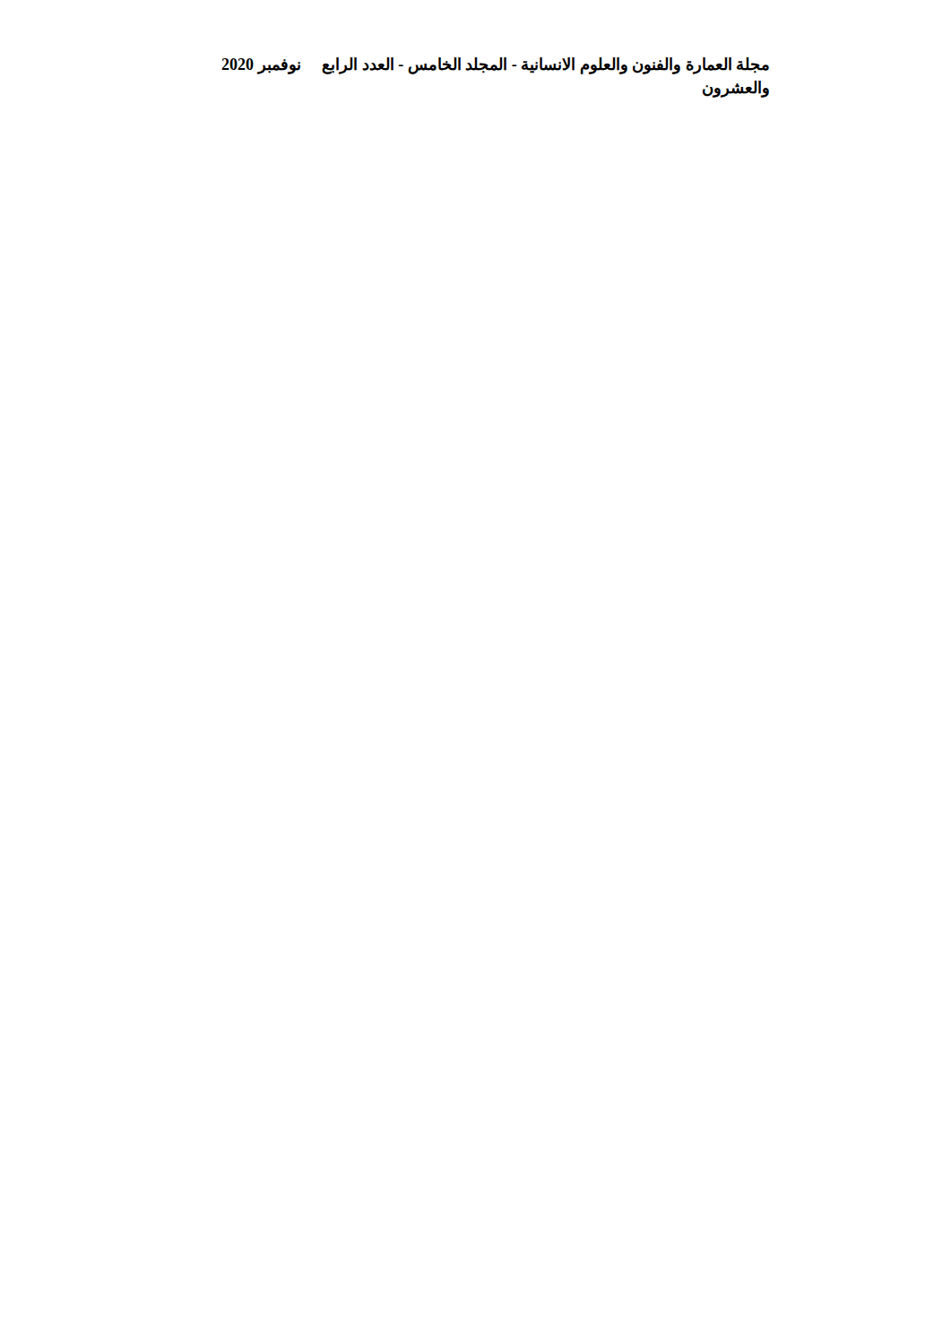مجلة العمارة والفنون والعلوم الانسانية - المجلد الخامس - العدد الرابع والعشرون
نوفمبر 2020